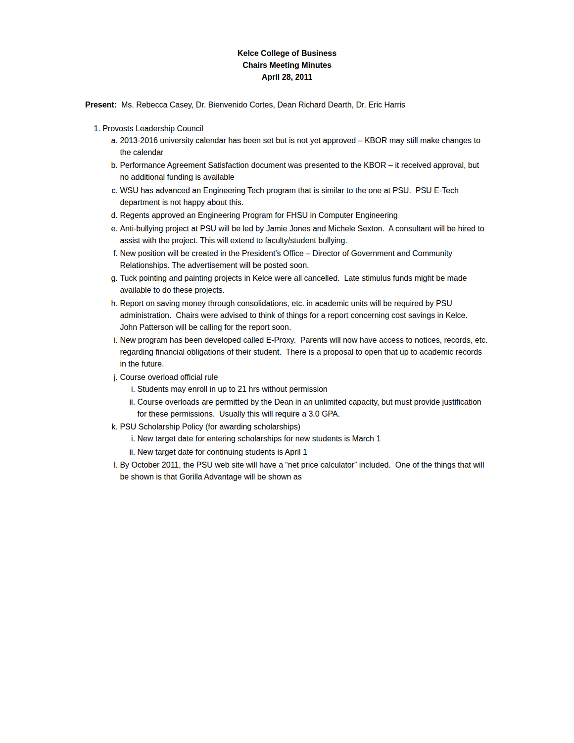Kelce College of Business
Chairs Meeting Minutes
April 28, 2011
Present: Ms. Rebecca Casey, Dr. Bienvenido Cortes, Dean Richard Dearth, Dr. Eric Harris
Provosts Leadership Council
2013-2016 university calendar has been set but is not yet approved – KBOR may still make changes to the calendar
Performance Agreement Satisfaction document was presented to the KBOR – it received approval, but no additional funding is available
WSU has advanced an Engineering Tech program that is similar to the one at PSU. PSU E-Tech department is not happy about this.
Regents approved an Engineering Program for FHSU in Computer Engineering
Anti-bullying project at PSU will be led by Jamie Jones and Michele Sexton. A consultant will be hired to assist with the project. This will extend to faculty/student bullying.
New position will be created in the President’s Office – Director of Government and Community Relationships. The advertisement will be posted soon.
Tuck pointing and painting projects in Kelce were all cancelled. Late stimulus funds might be made available to do these projects.
Report on saving money through consolidations, etc. in academic units will be required by PSU administration. Chairs were advised to think of things for a report concerning cost savings in Kelce. John Patterson will be calling for the report soon.
New program has been developed called E-Proxy. Parents will now have access to notices, records, etc. regarding financial obligations of their student. There is a proposal to open that up to academic records in the future.
Course overload official rule
Students may enroll in up to 21 hrs without permission
Course overloads are permitted by the Dean in an unlimited capacity, but must provide justification for these permissions. Usually this will require a 3.0 GPA.
PSU Scholarship Policy (for awarding scholarships)
New target date for entering scholarships for new students is March 1
New target date for continuing students is April 1
By October 2011, the PSU web site will have a “net price calculator” included. One of the things that will be shown is that Gorilla Advantage will be shown as